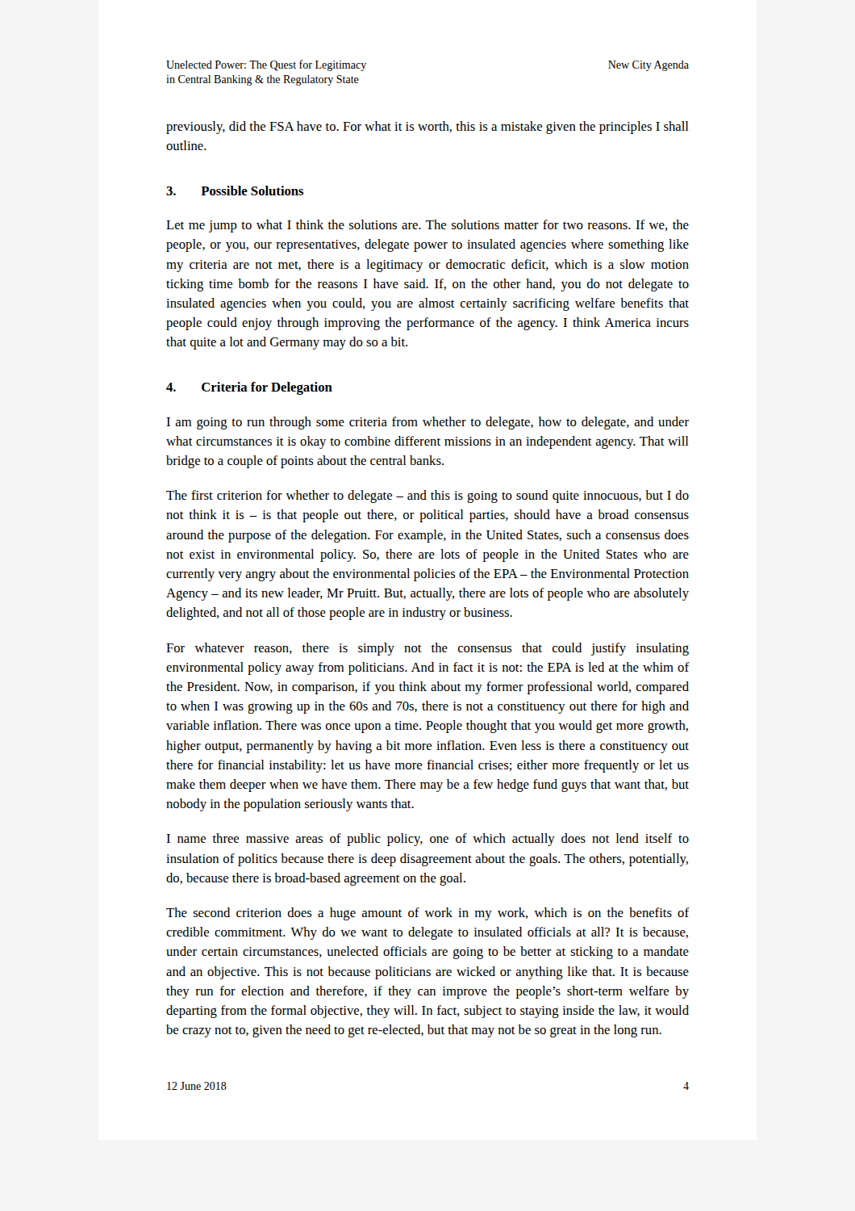Unelected Power: The Quest for Legitimacy
in Central Banking & the Regulatory State
New City Agenda
previously, did the FSA have to. For what it is worth, this is a mistake given the principles I shall outline.
3. Possible Solutions
Let me jump to what I think the solutions are. The solutions matter for two reasons. If we, the people, or you, our representatives, delegate power to insulated agencies where something like my criteria are not met, there is a legitimacy or democratic deficit, which is a slow motion ticking time bomb for the reasons I have said. If, on the other hand, you do not delegate to insulated agencies when you could, you are almost certainly sacrificing welfare benefits that people could enjoy through improving the performance of the agency. I think America incurs that quite a lot and Germany may do so a bit.
4. Criteria for Delegation
I am going to run through some criteria from whether to delegate, how to delegate, and under what circumstances it is okay to combine different missions in an independent agency. That will bridge to a couple of points about the central banks.
The first criterion for whether to delegate – and this is going to sound quite innocuous, but I do not think it is – is that people out there, or political parties, should have a broad consensus around the purpose of the delegation. For example, in the United States, such a consensus does not exist in environmental policy. So, there are lots of people in the United States who are currently very angry about the environmental policies of the EPA – the Environmental Protection Agency – and its new leader, Mr Pruitt. But, actually, there are lots of people who are absolutely delighted, and not all of those people are in industry or business.
For whatever reason, there is simply not the consensus that could justify insulating environmental policy away from politicians. And in fact it is not: the EPA is led at the whim of the President. Now, in comparison, if you think about my former professional world, compared to when I was growing up in the 60s and 70s, there is not a constituency out there for high and variable inflation. There was once upon a time. People thought that you would get more growth, higher output, permanently by having a bit more inflation. Even less is there a constituency out there for financial instability: let us have more financial crises; either more frequently or let us make them deeper when we have them. There may be a few hedge fund guys that want that, but nobody in the population seriously wants that.
I name three massive areas of public policy, one of which actually does not lend itself to insulation of politics because there is deep disagreement about the goals. The others, potentially, do, because there is broad-based agreement on the goal.
The second criterion does a huge amount of work in my work, which is on the benefits of credible commitment. Why do we want to delegate to insulated officials at all? It is because, under certain circumstances, unelected officials are going to be better at sticking to a mandate and an objective. This is not because politicians are wicked or anything like that. It is because they run for election and therefore, if they can improve the people’s short-term welfare by departing from the formal objective, they will. In fact, subject to staying inside the law, it would be crazy not to, given the need to get re-elected, but that may not be so great in the long run.
12 June 2018
4